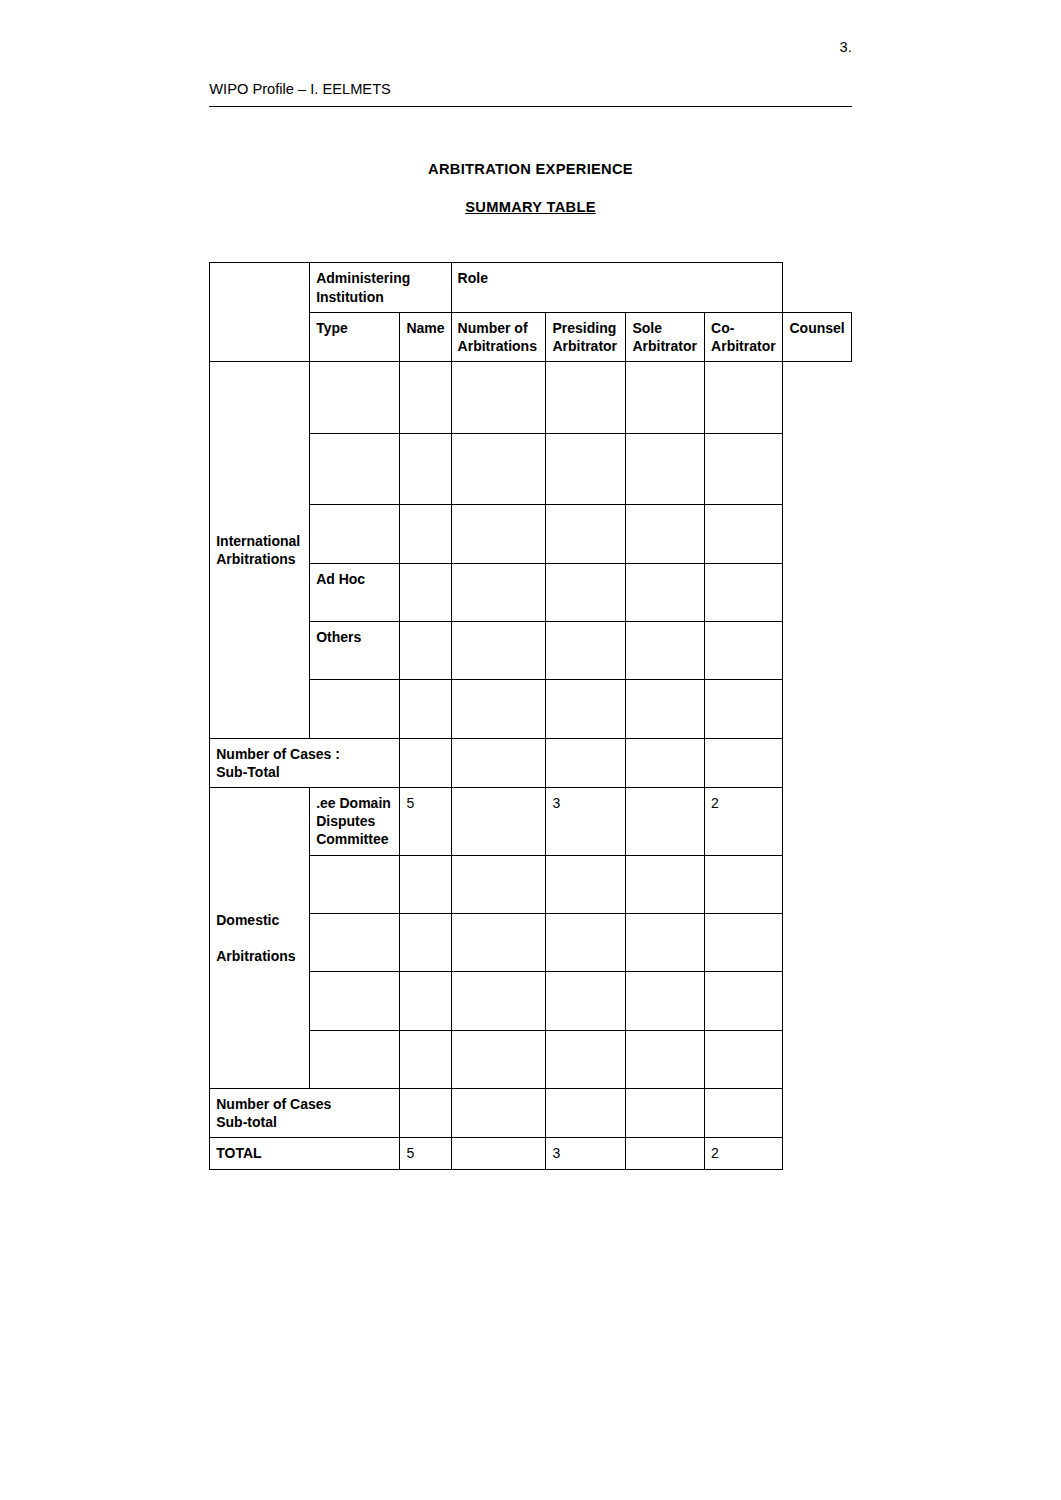3.
WIPO Profile – I. EELMETS
ARBITRATION EXPERIENCE
SUMMARY TABLE
| | Administering Institution | Role |
| --- | --- | --- |
| Type | Name | Number of Arbitrations | Presiding Arbitrator | Sole Arbitrator | Co-Arbitrator | Counsel |
| International Arbitrations | | | | | | |
| Ad Hoc | | | | | |
| Others | | | | | |
| Number of Cases : Sub-Total | | | | | |
| Domestic Arbitrations | .ee Domain Disputes Committee | 5 | | 3 | | 2 |
| Number of Cases Sub-total | | | | | |
| TOTAL | 5 | | 3 | | 2 |